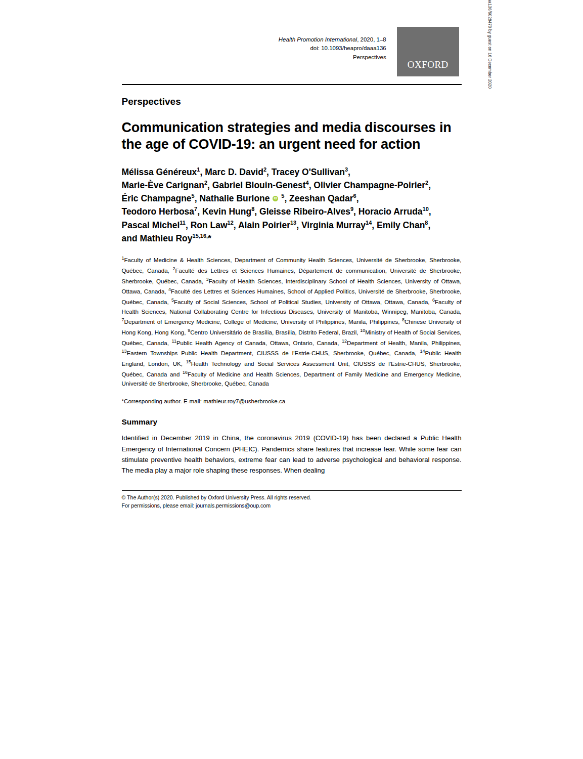Downloaded from https://academic.oup.com/heapro/advance-article/doi/10.1093/heapro/daaa136/6028470 by guest on 16 December 2020
Health Promotion International, 2020, 1–8
doi: 10.1093/heapro/daaa136
Perspectives
OXFORD
Perspectives
Communication strategies and media discourses in the age of COVID-19: an urgent need for action
Mélissa Généreux1, Marc D. David2, Tracey O'Sullivan3,
Marie-Ève Carignan2, Gabriel Blouin-Genest4, Olivier Champagne-Poirier2,
Éric Champagne5, Nathalie Burlone 5, Zeeshan Qadar6,
Teodoro Herbosa7, Kevin Hung8, Gleisse Ribeiro-Alves9, Horacio Arruda10,
Pascal Michel11, Ron Law12, Alain Poirier13, Virginia Murray14, Emily Chan8,
and Mathieu Roy15,16,*
1Faculty of Medicine & Health Sciences, Department of Community Health Sciences, Université de Sherbrooke, Sherbrooke, Québec, Canada, 2Faculté des Lettres et Sciences Humaines, Département de communication, Université de Sherbrooke, Sherbrooke, Québec, Canada, 3Faculty of Health Sciences, Interdisciplinary School of Health Sciences, University of Ottawa, Ottawa, Canada, 4Faculté des Lettres et Sciences Humaines, School of Applied Politics, Université de Sherbrooke, Sherbrooke, Québec, Canada, 5Faculty of Social Sciences, School of Political Studies, University of Ottawa, Ottawa, Canada, 6Faculty of Health Sciences, National Collaborating Centre for Infectious Diseases, University of Manitoba, Winnipeg, Manitoba, Canada, 7Department of Emergency Medicine, College of Medicine, University of Philippines, Manila, Philippines, 8Chinese University of Hong Kong, Hong Kong, 9Centro Universitário de Brasília, Brasília, Distrito Federal, Brazil, 10Ministry of Health of Social Services, Québec, Canada, 11Public Health Agency of Canada, Ottawa, Ontario, Canada, 12Department of Health, Manila, Philippines, 13Eastern Townships Public Health Department, CIUSSS de l'Estrie-CHUS, Sherbrooke, Québec, Canada, 14Public Health England, London, UK, 15Health Technology and Social Services Assessment Unit, CIUSSS de l'Estrie-CHUS, Sherbrooke, Québec, Canada and 16Faculty of Medicine and Health Sciences, Department of Family Medicine and Emergency Medicine, Université de Sherbrooke, Sherbrooke, Québec, Canada
*Corresponding author. E-mail: mathieur.roy7@usherbrooke.ca
Summary
Identified in December 2019 in China, the coronavirus 2019 (COVID-19) has been declared a Public Health Emergency of International Concern (PHEIC). Pandemics share features that increase fear. While some fear can stimulate preventive health behaviors, extreme fear can lead to adverse psychological and behavioral response. The media play a major role shaping these responses. When dealing
© The Author(s) 2020. Published by Oxford University Press. All rights reserved.
For permissions, please email: journals.permissions@oup.com